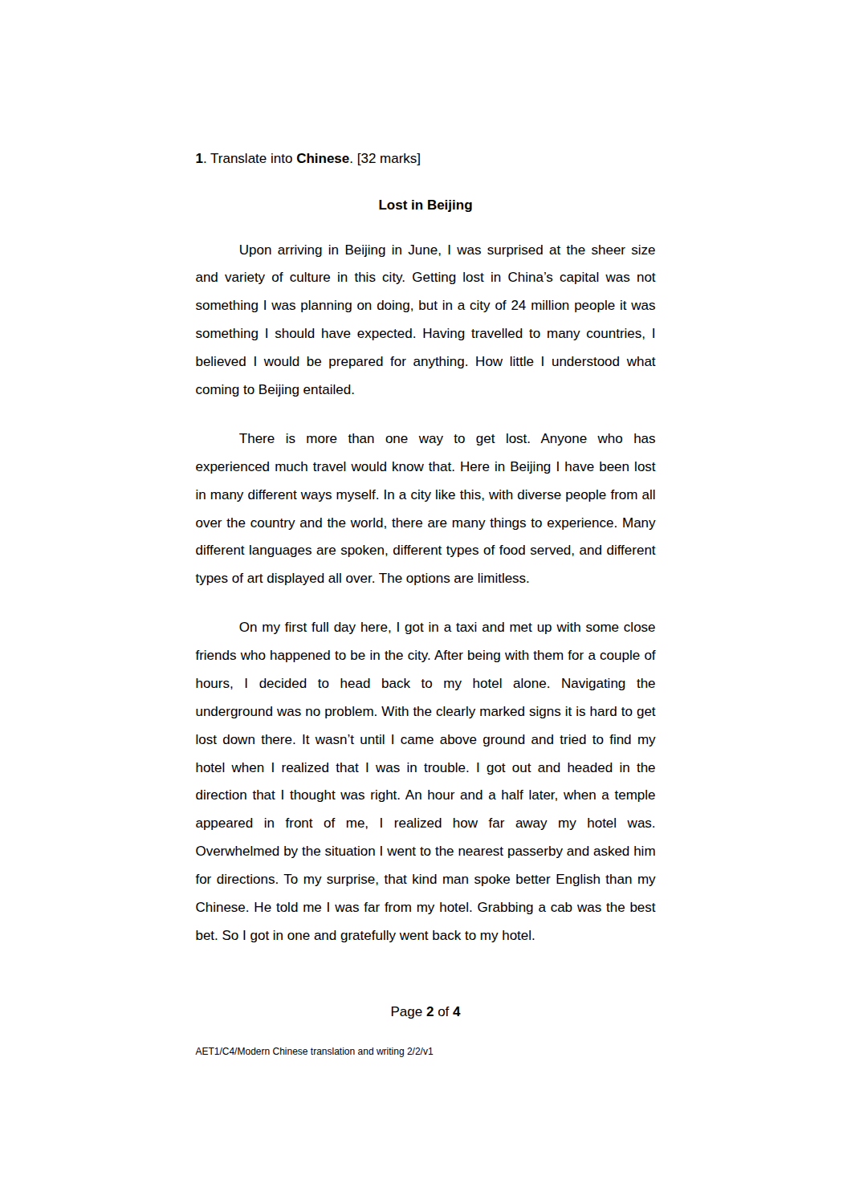1. Translate into Chinese. [32 marks]
Lost in Beijing
Upon arriving in Beijing in June, I was surprised at the sheer size and variety of culture in this city. Getting lost in China’s capital was not something I was planning on doing, but in a city of 24 million people it was something I should have expected. Having travelled to many countries, I believed I would be prepared for anything. How little I understood what coming to Beijing entailed.
There is more than one way to get lost. Anyone who has experienced much travel would know that. Here in Beijing I have been lost in many different ways myself. In a city like this, with diverse people from all over the country and the world, there are many things to experience. Many different languages are spoken, different types of food served, and different types of art displayed all over. The options are limitless.
On my first full day here, I got in a taxi and met up with some close friends who happened to be in the city. After being with them for a couple of hours, I decided to head back to my hotel alone. Navigating the underground was no problem. With the clearly marked signs it is hard to get lost down there. It wasn’t until I came above ground and tried to find my hotel when I realized that I was in trouble. I got out and headed in the direction that I thought was right. An hour and a half later, when a temple appeared in front of me, I realized how far away my hotel was. Overwhelmed by the situation I went to the nearest passerby and asked him for directions. To my surprise, that kind man spoke better English than my Chinese. He told me I was far from my hotel. Grabbing a cab was the best bet. So I got in one and gratefully went back to my hotel.
Page 2 of 4
AET1/C4/Modern Chinese translation and writing 2/2/v1